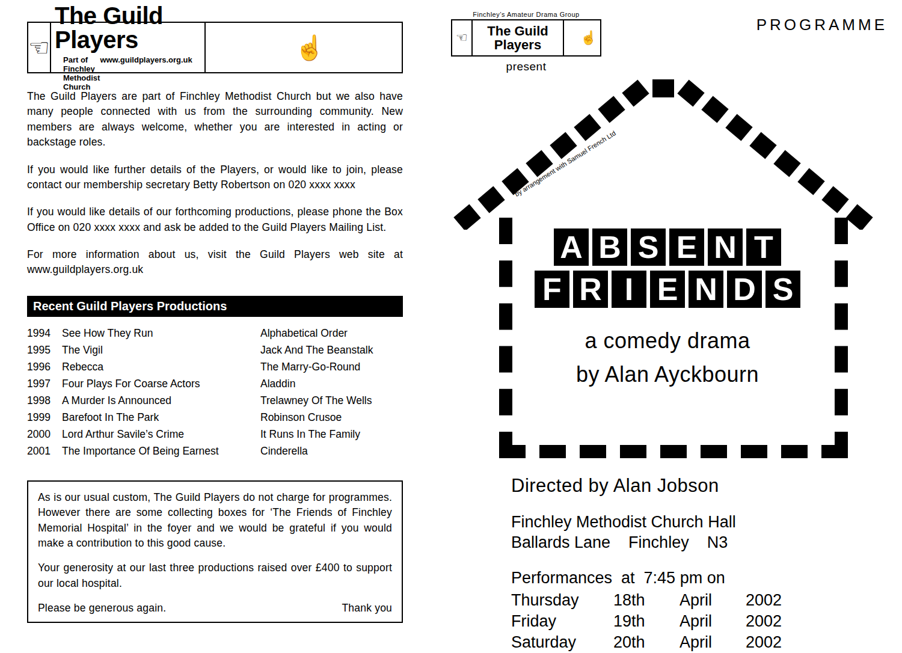☜
The Guild Players
Part of Finchley Methodist Church www.guildplayers.org.uk
☝
The Guild Players are part of Finchley Methodist Church but we also have many people connected with us from the surrounding community. New members are always welcome, whether you are interested in acting or backstage roles.
If you would like further details of the Players, or would like to join, please contact our membership secretary Betty Robertson on 020 xxxx xxxx
If you would like details of our forthcoming productions, please phone the Box Office on 020 xxxx xxxx and ask be added to the Guild Players Mailing List.
For more information about us, visit the Guild Players web site at www.guildplayers.org.uk
Recent Guild Players Productions
| 1994 | See How They Run | Alphabetical Order |
| 1995 | The Vigil | Jack And The Beanstalk |
| 1996 | Rebecca | The Marry-Go-Round |
| 1997 | Four Plays For Coarse Actors | Aladdin |
| 1998 | A Murder Is Announced | Trelawney Of The Wells |
| 1999 | Barefoot In The Park | Robinson Crusoe |
| 2000 | Lord Arthur Savile’s Crime | It Runs In The Family |
| 2001 | The Importance Of Being Earnest | Cinderella |
As is our usual custom, The Guild Players do not charge for programmes. However there are some collecting boxes for ‘The Friends of Finchley Memorial Hospital’ in the foyer and we would be grateful if you would make a contribution to this good cause.
Your generosity at our last three productions raised over £400 to support our local hospital.
Please be generous again. Thank you
PROGRAMME
Finchley’s Amateur Drama Group
☜
The Guild
Players
☝
present
by arrangement with Samuel French Ltd
ABSENT
FRIENDS
a comedy drama
by Alan Ayckbourn
Directed by Alan Jobson
Finchley Methodist Church Hall
Ballards Lane Finchley N3
Performances at 7:45 pm on
| Thursday | 18th | April | 2002 |
| Friday | 19th | April | 2002 |
| Saturday | 20th | April | 2002 |